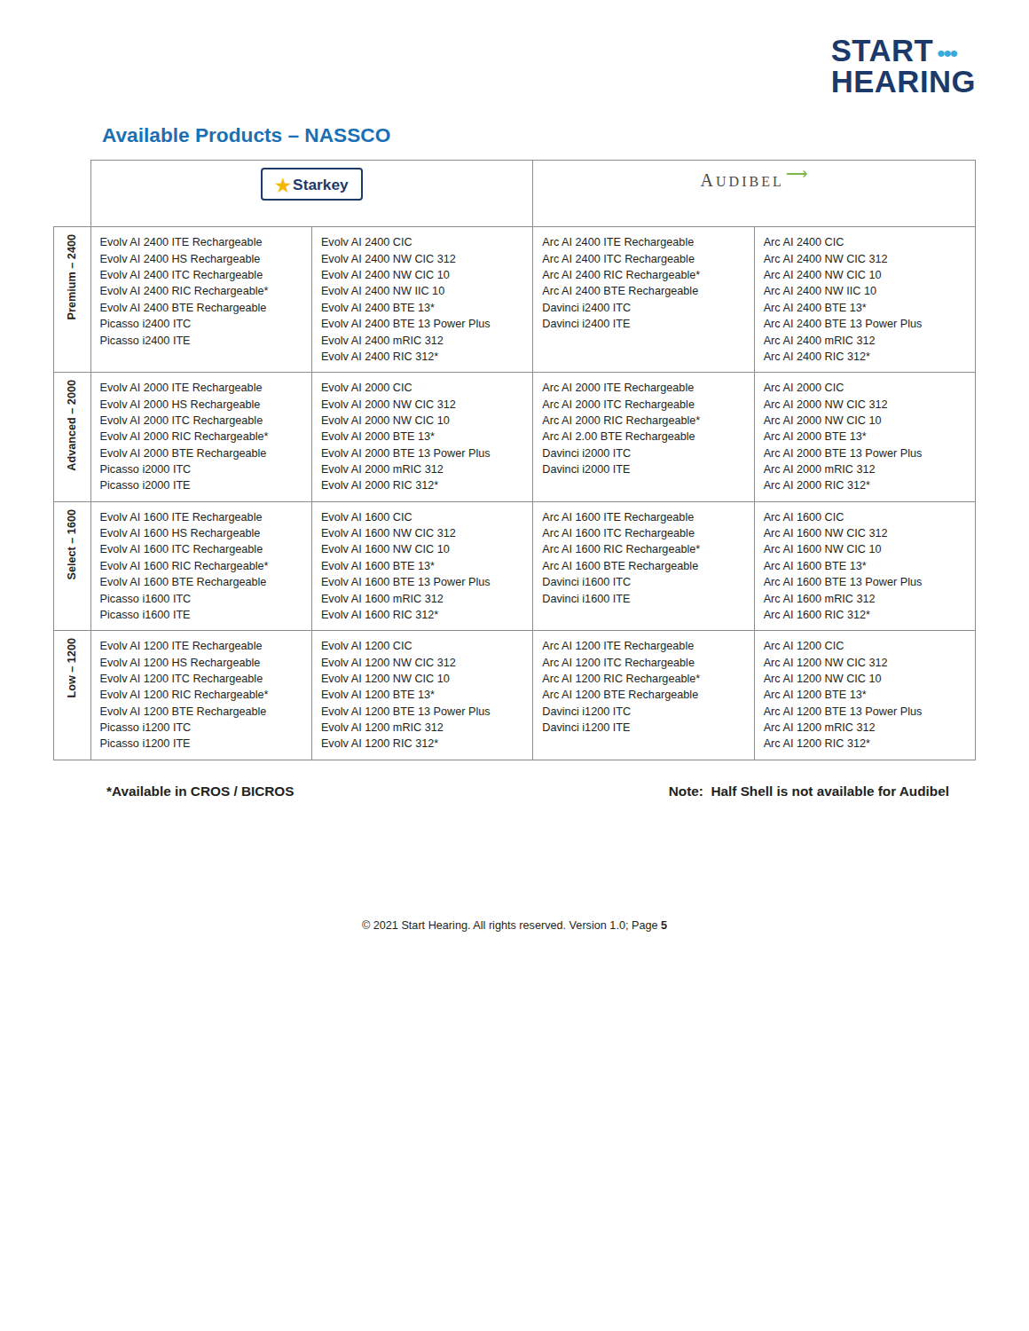START ••• HEARING
Available Products – NASSCO
| | ★ Starkey | A UDIBEL ⟶ |
| Premium – 2400 | Evolv AI 2400 ITE Rechargeable Evolv AI 2400 HS Rechargeable Evolv AI 2400 ITC Rechargeable Evolv AI 2400 RIC Rechargeable* Evolv AI 2400 BTE Rechargeable Picasso i2400 ITC Picasso i2400 ITE | Evolv AI 2400 CIC Evolv AI 2400 NW CIC 312 Evolv AI 2400 NW CIC 10 Evolv AI 2400 NW IIC 10 Evolv AI 2400 BTE 13* Evolv AI 2400 BTE 13 Power Plus Evolv AI 2400 mRIC 312 Evolv AI 2400 RIC 312* | Arc AI 2400 ITE Rechargeable Arc AI 2400 ITC Rechargeable Arc AI 2400 RIC Rechargeable* Arc AI 2400 BTE Rechargeable Davinci i2400 ITC Davinci i2400 ITE | Arc AI 2400 CIC Arc AI 2400 NW CIC 312 Arc AI 2400 NW CIC 10 Arc AI 2400 NW IIC 10 Arc AI 2400 BTE 13* Arc AI 2400 BTE 13 Power Plus Arc AI 2400 mRIC 312 Arc AI 2400 RIC 312* |
| Advanced – 2000 | Evolv AI 2000 ITE Rechargeable Evolv AI 2000 HS Rechargeable Evolv AI 2000 ITC Rechargeable Evolv AI 2000 RIC Rechargeable* Evolv AI 2000 BTE Rechargeable Picasso i2000 ITC Picasso i2000 ITE | Evolv AI 2000 CIC Evolv AI 2000 NW CIC 312 Evolv AI 2000 NW CIC 10 Evolv AI 2000 BTE 13* Evolv AI 2000 BTE 13 Power Plus Evolv AI 2000 mRIC 312 Evolv AI 2000 RIC 312* | Arc AI 2000 ITE Rechargeable Arc AI 2000 ITC Rechargeable Arc AI 2000 RIC Rechargeable* Arc AI 2.00 BTE Rechargeable Davinci i2000 ITC Davinci i2000 ITE | Arc AI 2000 CIC Arc AI 2000 NW CIC 312 Arc AI 2000 NW CIC 10 Arc AI 2000 BTE 13* Arc AI 2000 BTE 13 Power Plus Arc AI 2000 mRIC 312 Arc AI 2000 RIC 312* |
| Select – 1600 | Evolv AI 1600 ITE Rechargeable Evolv AI 1600 HS Rechargeable Evolv AI 1600 ITC Rechargeable Evolv AI 1600 RIC Rechargeable* Evolv AI 1600 BTE Rechargeable Picasso i1600 ITC Picasso i1600 ITE | Evolv AI 1600 CIC Evolv AI 1600 NW CIC 312 Evolv AI 1600 NW CIC 10 Evolv AI 1600 BTE 13* Evolv AI 1600 BTE 13 Power Plus Evolv AI 1600 mRIC 312 Evolv AI 1600 RIC 312* | Arc AI 1600 ITE Rechargeable Arc AI 1600 ITC Rechargeable Arc AI 1600 RIC Rechargeable* Arc AI 1600 BTE Rechargeable Davinci i1600 ITC Davinci i1600 ITE | Arc AI 1600 CIC Arc AI 1600 NW CIC 312 Arc AI 1600 NW CIC 10 Arc AI 1600 BTE 13* Arc AI 1600 BTE 13 Power Plus Arc AI 1600 mRIC 312 Arc AI 1600 RIC 312* |
| Low – 1200 | Evolv AI 1200 ITE Rechargeable Evolv AI 1200 HS Rechargeable Evolv AI 1200 ITC Rechargeable Evolv AI 1200 RIC Rechargeable* Evolv AI 1200 BTE Rechargeable Picasso i1200 ITC Picasso i1200 ITE | Evolv AI 1200 CIC Evolv AI 1200 NW CIC 312 Evolv AI 1200 NW CIC 10 Evolv AI 1200 BTE 13* Evolv AI 1200 BTE 13 Power Plus Evolv AI 1200 mRIC 312 Evolv AI 1200 RIC 312* | Arc AI 1200 ITE Rechargeable Arc AI 1200 ITC Rechargeable Arc AI 1200 RIC Rechargeable* Arc AI 1200 BTE Rechargeable Davinci i1200 ITC Davinci i1200 ITE | Arc AI 1200 CIC Arc AI 1200 NW CIC 312 Arc AI 1200 NW CIC 10 Arc AI 1200 BTE 13* Arc AI 1200 BTE 13 Power Plus Arc AI 1200 mRIC 312 Arc AI 1200 RIC 312* |
*Available in CROS / BICROS
Note: Half Shell is not available for Audibel
© 2021 Start Hearing. All rights reserved. Version 1.0; Page 5